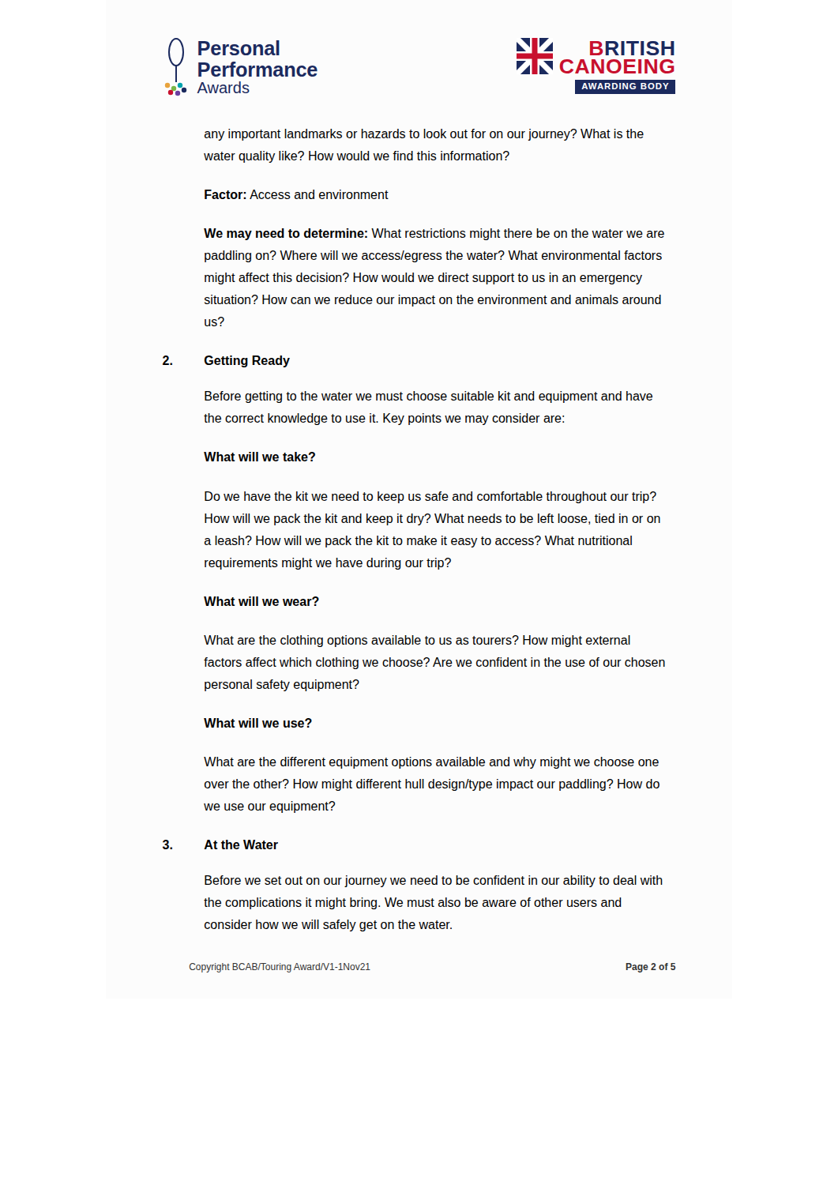Personal Performance Awards
BRITISH CANOEING
AWARDING BODY
any important landmarks or hazards to look out for on our journey? What is the water quality like? How would we find this information?
Factor: Access and environment
We may need to determine: What restrictions might there be on the water we are paddling on? Where will we access/egress the water? What environmental factors might affect this decision? How would we direct support to us in an emergency situation? How can we reduce our impact on the environment and animals around us?
2.
Getting Ready
Before getting to the water we must choose suitable kit and equipment and have the correct knowledge to use it. Key points we may consider are:
What will we take?
Do we have the kit we need to keep us safe and comfortable throughout our trip? How will we pack the kit and keep it dry? What needs to be left loose, tied in or on a leash? How will we pack the kit to make it easy to access? What nutritional requirements might we have during our trip?
What will we wear?
What are the clothing options available to us as tourers? How might external factors affect which clothing we choose? Are we confident in the use of our chosen personal safety equipment?
What will we use?
What are the different equipment options available and why might we choose one over the other? How might different hull design/type impact our paddling? How do we use our equipment?
3.
At the Water
Before we set out on our journey we need to be confident in our ability to deal with the complications it might bring. We must also be aware of other users and consider how we will safely get on the water.
Copyright BCAB/Touring Award/V1-1Nov21
Page 2 of 5